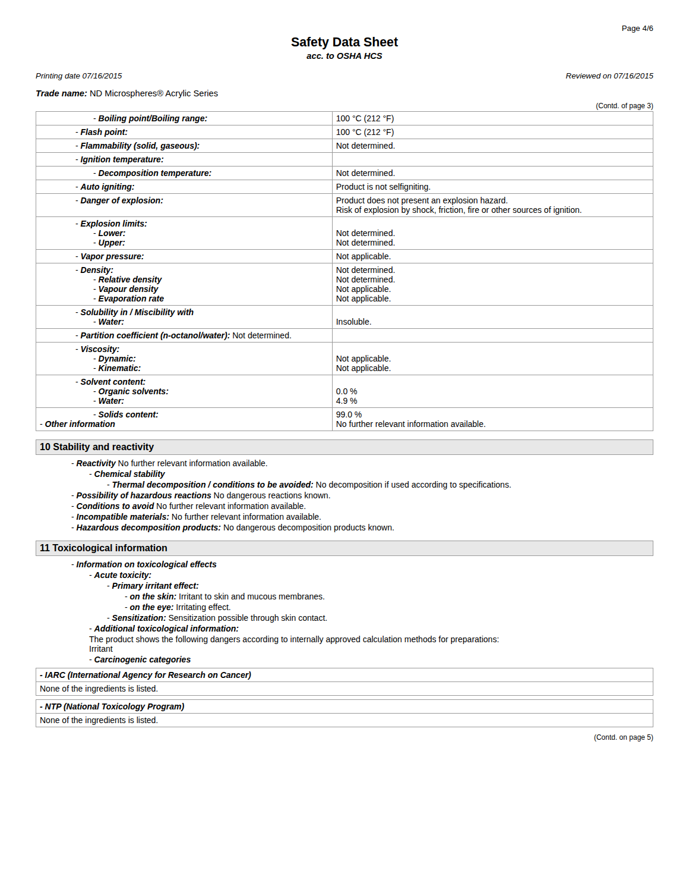Page 4/6
Safety Data Sheet
acc. to OSHA HCS
Printing date 07/16/2015 Reviewed on 07/16/2015
Trade name: ND Microspheres® Acrylic Series
(Contd. of page 3)
| Boiling point/Boiling range: | 100 °C (212 °F) |
| Flash point: | 100 °C (212 °F) |
| Flammability (solid, gaseous): | Not determined. |
| Ignition temperature: | |
| Decomposition temperature: | Not determined. |
| Auto igniting: | Product is not selfigniting. |
| Danger of explosion: | Product does not present an explosion hazard. Risk of explosion by shock, friction, fire or other sources of ignition. |
| Explosion limits: Lower: Upper: | Not determined. Not determined. |
| Vapor pressure: | Not applicable. |
| Density: Relative density Vapour density Evaporation rate | Not determined. Not determined. Not applicable. Not applicable. |
| Solubility in / Miscibility with Water: | Insoluble. |
| Partition coefficient (n-octanol/water): Not determined. | |
| Viscosity: Dynamic: Kinematic: | Not applicable. Not applicable. |
| Solvent content: Organic solvents: Water: | 0.0 % 4.9 % |
| Solids content: Other information | 99.0 % No further relevant information available. |
10 Stability and reactivity
Reactivity No further relevant information available.
Chemical stability
Thermal decomposition / conditions to be avoided: No decomposition if used according to specifications.
Possibility of hazardous reactions No dangerous reactions known.
Conditions to avoid No further relevant information available.
Incompatible materials: No further relevant information available.
Hazardous decomposition products: No dangerous decomposition products known.
11 Toxicological information
Information on toxicological effects
Acute toxicity:
Primary irritant effect:
on the skin: Irritant to skin and mucous membranes.
on the eye: Irritating effect.
Sensitization: Sensitization possible through skin contact.
Additional toxicological information:
The product shows the following dangers according to internally approved calculation methods for preparations:
Irritant
Carcinogenic categories
| IARC (International Agency for Research on Cancer) |
| None of the ingredients is listed. |
| NTP (National Toxicology Program) |
| None of the ingredients is listed. |
(Contd. on page 5)